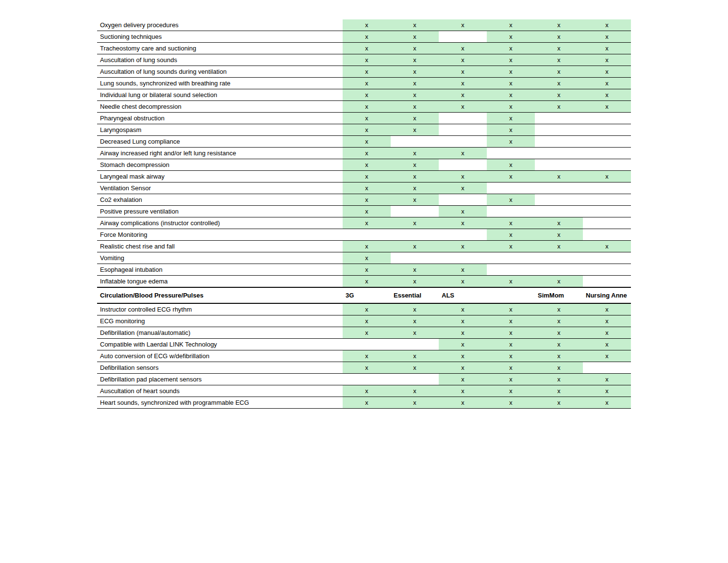| Oxygen delivery procedures | x | x | x | x | x | x |
| Suctioning techniques | x | x | | x | x | x |
| Tracheostomy care and suctioning | x | x | x | x | x | x |
| Auscultation of lung sounds | x | x | x | x | x | x |
| Auscultation of lung sounds during ventilation | x | x | x | x | x | x |
| Lung sounds, synchronized with breathing rate | x | x | x | x | x | x |
| Individual lung or bilateral sound selection | x | x | x | x | x | x |
| Needle chest decompression | x | x | x | x | x | x |
| Pharyngeal obstruction | x | x | | x | | |
| Laryngospasm | x | x | | x | | |
| Decreased Lung compliance | x | | | x | | |
| Airway increased right and/or left lung resistance | x | x | x | | | |
| Stomach decompression | x | x | | x | | |
| Laryngeal mask airway | x | x | x | x | x | x |
| Ventilation Sensor | x | x | x | | | |
| Co2 exhalation | x | x | | x | | |
| Positive pressure ventilation | x | | x | | | |
| Airway complications (instructor controlled) | x | x | x | x | x | |
| Force Monitoring | | | | x | x | |
| Realistic chest rise and fall | x | x | x | x | x | x |
| Vomiting | x | | | | | |
| Esophageal intubation | x | x | x | | | |
| Inflatable tongue edema | x | x | x | x | x | |
| Circulation/Blood Pressure/Pulses | 3G | Essential | ALS | | SimMom | Nursing Anne |
| Instructor controlled ECG rhythm | x | x | x | x | x | x |
| ECG monitoring | x | x | x | x | x | x |
| Defibrillation (manual/automatic) | x | x | x | x | x | x |
| Compatible with Laerdal LINK Technology | | | x | x | x | x |
| Auto conversion of ECG w/defibrillation | x | x | x | x | x | x |
| Defibrillation sensors | x | x | x | x | x | |
| Defibrillation pad placement sensors | | | x | x | x | x |
| Auscultation of heart sounds | x | x | x | x | x | x |
| Heart sounds, synchronized with programmable ECG | x | x | x | x | x | x |